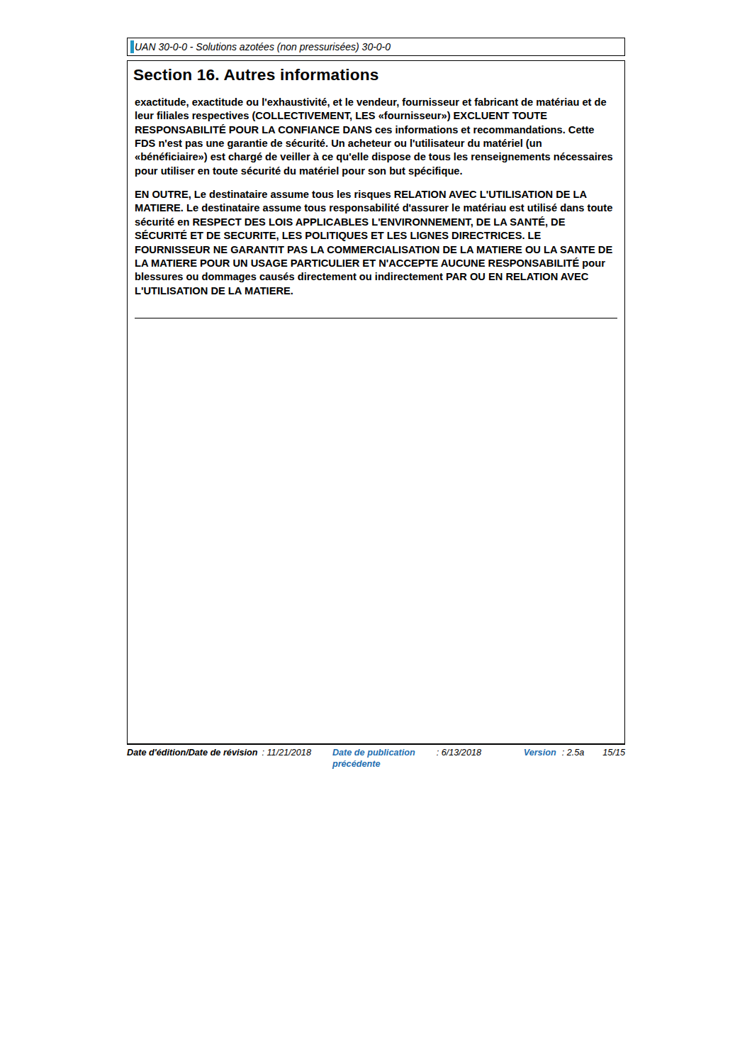UAN 30-0-0 - Solutions azotées (non pressurisées) 30-0-0
Section 16. Autres informations
exactitude, exactitude ou l'exhaustivité, et le vendeur, fournisseur et fabricant de matériau et de leur filiales respectives (COLLECTIVEMENT, LES «fournisseur») EXCLUENT TOUTE RESPONSABILITÉ POUR LA CONFIANCE DANS ces informations et recommandations. Cette FDS n'est pas une garantie de sécurité. Un acheteur ou l'utilisateur du matériel (un «bénéficiaire») est chargé de veiller à ce qu'elle dispose de tous les renseignements nécessaires pour utiliser en toute sécurité du matériel pour son but spécifique.
EN OUTRE, Le destinataire assume tous les risques RELATION AVEC L'UTILISATION DE LA MATIERE. Le destinataire assume tous responsabilité d'assurer le matériau est utilisé dans toute sécurité en RESPECT DES LOIS APPLICABLES L'ENVIRONNEMENT, DE LA SANTÉ, DE SÉCURITÉ ET DE SECURITE, LES POLITIQUES ET LES LIGNES DIRECTRICES. LE FOURNISSEUR NE GARANTIT PAS LA COMMERCIALISATION DE LA MATIERE OU LA SANTE DE LA MATIERE POUR UN USAGE PARTICULIER ET N'ACCEPTE AUCUNE RESPONSABILITÉ pour blessures ou dommages causés directement ou indirectement PAR OU EN RELATION AVEC L'UTILISATION DE LA MATIERE.
Date d'édition/Date de révision : 11/21/2018 Date de publication
précédente : 6/13/2018 Version : 2.5a 15/15